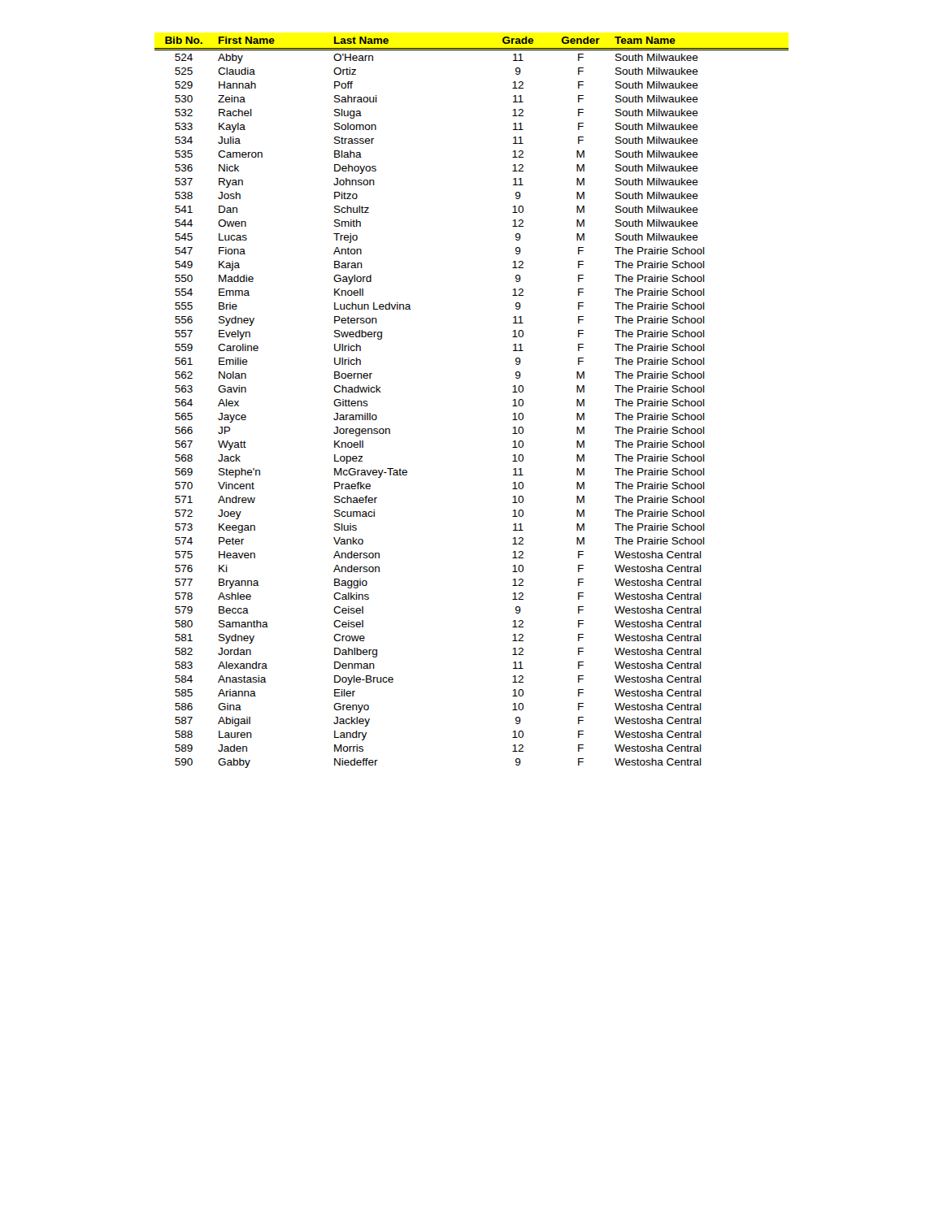| Bib No. | First Name | Last Name | Grade | Gender | Team Name |
| --- | --- | --- | --- | --- | --- |
| 524 | Abby | O'Hearn | 11 | F | South Milwaukee |
| 525 | Claudia | Ortiz | 9 | F | South Milwaukee |
| 529 | Hannah | Poff | 12 | F | South Milwaukee |
| 530 | Zeina | Sahraoui | 11 | F | South Milwaukee |
| 532 | Rachel | Sluga | 12 | F | South Milwaukee |
| 533 | Kayla | Solomon | 11 | F | South Milwaukee |
| 534 | Julia | Strasser | 11 | F | South Milwaukee |
| 535 | Cameron | Blaha | 12 | M | South Milwaukee |
| 536 | Nick | Dehoyos | 12 | M | South Milwaukee |
| 537 | Ryan | Johnson | 11 | M | South Milwaukee |
| 538 | Josh | Pitzo | 9 | M | South Milwaukee |
| 541 | Dan | Schultz | 10 | M | South Milwaukee |
| 544 | Owen | Smith | 12 | M | South Milwaukee |
| 545 | Lucas | Trejo | 9 | M | South Milwaukee |
| 547 | Fiona | Anton | 9 | F | The Prairie School |
| 549 | Kaja | Baran | 12 | F | The Prairie School |
| 550 | Maddie | Gaylord | 9 | F | The Prairie School |
| 554 | Emma | Knoell | 12 | F | The Prairie School |
| 555 | Brie | Luchun Ledvina | 9 | F | The Prairie School |
| 556 | Sydney | Peterson | 11 | F | The Prairie School |
| 557 | Evelyn | Swedberg | 10 | F | The Prairie School |
| 559 | Caroline | Ulrich | 11 | F | The Prairie School |
| 561 | Emilie | Ulrich | 9 | F | The Prairie School |
| 562 | Nolan | Boerner | 9 | M | The Prairie School |
| 563 | Gavin | Chadwick | 10 | M | The Prairie School |
| 564 | Alex | Gittens | 10 | M | The Prairie School |
| 565 | Jayce | Jaramillo | 10 | M | The Prairie School |
| 566 | JP | Joregenson | 10 | M | The Prairie School |
| 567 | Wyatt | Knoell | 10 | M | The Prairie School |
| 568 | Jack | Lopez | 10 | M | The Prairie School |
| 569 | Stephe'n | McGravey-Tate | 11 | M | The Prairie School |
| 570 | Vincent | Praefke | 10 | M | The Prairie School |
| 571 | Andrew | Schaefer | 10 | M | The Prairie School |
| 572 | Joey | Scumaci | 10 | M | The Prairie School |
| 573 | Keegan | Sluis | 11 | M | The Prairie School |
| 574 | Peter | Vanko | 12 | M | The Prairie School |
| 575 | Heaven | Anderson | 12 | F | Westosha Central |
| 576 | Ki | Anderson | 10 | F | Westosha Central |
| 577 | Bryanna | Baggio | 12 | F | Westosha Central |
| 578 | Ashlee | Calkins | 12 | F | Westosha Central |
| 579 | Becca | Ceisel | 9 | F | Westosha Central |
| 580 | Samantha | Ceisel | 12 | F | Westosha Central |
| 581 | Sydney | Crowe | 12 | F | Westosha Central |
| 582 | Jordan | Dahlberg | 12 | F | Westosha Central |
| 583 | Alexandra | Denman | 11 | F | Westosha Central |
| 584 | Anastasia | Doyle-Bruce | 12 | F | Westosha Central |
| 585 | Arianna | Eiler | 10 | F | Westosha Central |
| 586 | Gina | Grenyo | 10 | F | Westosha Central |
| 587 | Abigail | Jackley | 9 | F | Westosha Central |
| 588 | Lauren | Landry | 10 | F | Westosha Central |
| 589 | Jaden | Morris | 12 | F | Westosha Central |
| 590 | Gabby | Niedeffer | 9 | F | Westosha Central |